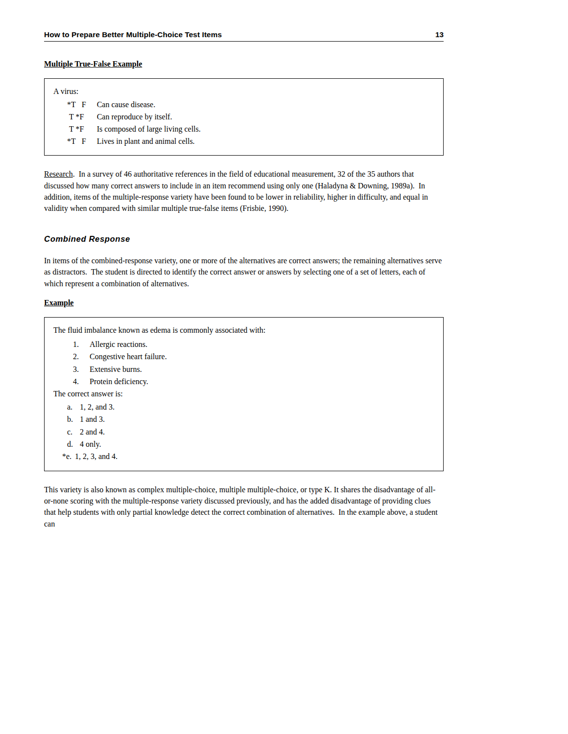How to Prepare Better Multiple-Choice Test Items 13
Multiple True-False Example
A virus:
| *T F | Can cause disease. |
| T *F | Can reproduce by itself. |
| T *F | Is composed of large living cells. |
| *T F | Lives in plant and animal cells. |
Research. In a survey of 46 authoritative references in the field of educational measurement, 32 of the 35 authors that discussed how many correct answers to include in an item recommend using only one (Haladyna & Downing, 1989a). In addition, items of the multiple-response variety have been found to be lower in reliability, higher in difficulty, and equal in validity when compared with similar multiple true-false items (Frisbie, 1990).
Combined Response
In items of the combined-response variety, one or more of the alternatives are correct answers; the remaining alternatives serve as distractors. The student is directed to identify the correct answer or answers by selecting one of a set of letters, each of which represent a combination of alternatives.
Example
The fluid imbalance known as edema is commonly associated with:
1. Allergic reactions.
2. Congestive heart failure.
3. Extensive burns.
4. Protein deficiency.
The correct answer is:
a. 1, 2, and 3.
b. 1 and 3.
c. 2 and 4.
d. 4 only.
*e. 1, 2, 3, and 4.
This variety is also known as complex multiple-choice, multiple multiple-choice, or type K. It shares the disadvantage of all-or-none scoring with the multiple-response variety discussed previously, and has the added disadvantage of providing clues that help students with only partial knowledge detect the correct combination of alternatives. In the example above, a student can